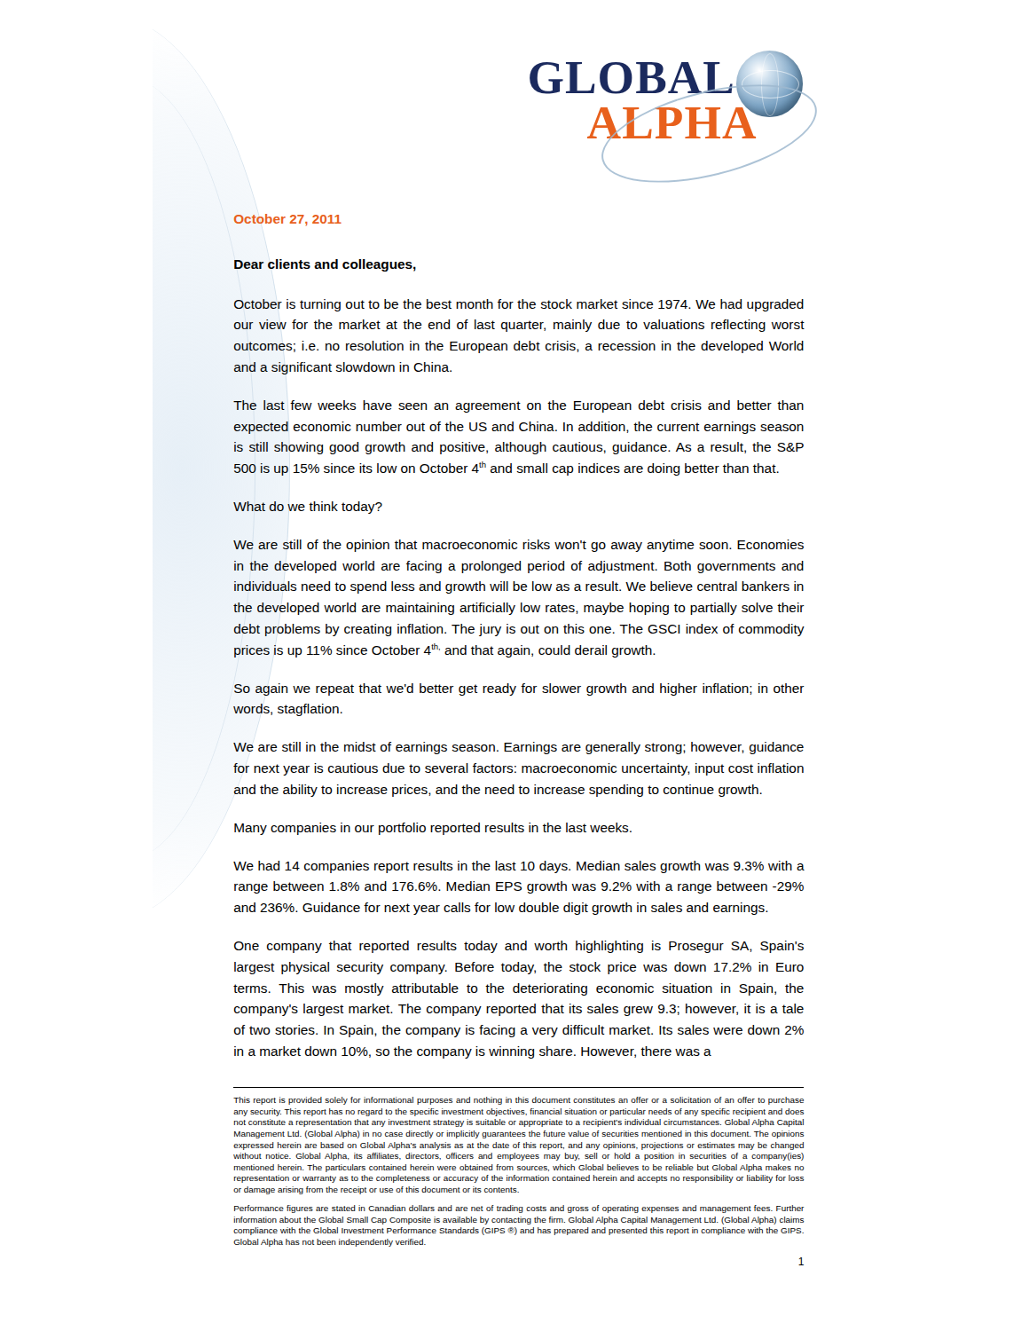GLOBAL
ALPHA
October 27, 2011
Dear clients and colleagues,
October is turning out to be the best month for the stock market since 1974. We had upgraded our view for the market at the end of last quarter, mainly due to valuations reflecting worst outcomes; i.e. no resolution in the European debt crisis, a recession in the developed World and a significant slowdown in China.
The last few weeks have seen an agreement on the European debt crisis and better than expected economic number out of the US and China. In addition, the current earnings season is still showing good growth and positive, although cautious, guidance. As a result, the S&P 500 is up 15% since its low on October 4th and small cap indices are doing better than that.
What do we think today?
We are still of the opinion that macroeconomic risks won't go away anytime soon. Economies in the developed world are facing a prolonged period of adjustment. Both governments and individuals need to spend less and growth will be low as a result. We believe central bankers in the developed world are maintaining artificially low rates, maybe hoping to partially solve their debt problems by creating inflation. The jury is out on this one. The GSCI index of commodity prices is up 11% since October 4th, and that again, could derail growth.
So again we repeat that we'd better get ready for slower growth and higher inflation; in other words, stagflation.
We are still in the midst of earnings season. Earnings are generally strong; however, guidance for next year is cautious due to several factors: macroeconomic uncertainty, input cost inflation and the ability to increase prices, and the need to increase spending to continue growth.
Many companies in our portfolio reported results in the last weeks.
We had 14 companies report results in the last 10 days. Median sales growth was 9.3% with a range between 1.8% and 176.6%. Median EPS growth was 9.2% with a range between -29% and 236%. Guidance for next year calls for low double digit growth in sales and earnings.
One company that reported results today and worth highlighting is Prosegur SA, Spain's largest physical security company. Before today, the stock price was down 17.2% in Euro terms. This was mostly attributable to the deteriorating economic situation in Spain, the company's largest market. The company reported that its sales grew 9.3; however, it is a tale of two stories. In Spain, the company is facing a very difficult market. Its sales were down 2% in a market down 10%, so the company is winning share. However, there was a
This report is provided solely for informational purposes and nothing in this document constitutes an offer or a solicitation of an offer to purchase any security. This report has no regard to the specific investment objectives, financial situation or particular needs of any specific recipient and does not constitute a representation that any investment strategy is suitable or appropriate to a recipient's individual circumstances. Global Alpha Capital Management Ltd. (Global Alpha) in no case directly or implicitly guarantees the future value of securities mentioned in this document. The opinions expressed herein are based on Global Alpha's analysis as at the date of this report, and any opinions, projections or estimates may be changed without notice. Global Alpha, its affiliates, directors, officers and employees may buy, sell or hold a position in securities of a company(ies) mentioned herein. The particulars contained herein were obtained from sources, which Global believes to be reliable but Global Alpha makes no representation or warranty as to the completeness or accuracy of the information contained herein and accepts no responsibility or liability for loss or damage arising from the receipt or use of this document or its contents.
Performance figures are stated in Canadian dollars and are net of trading costs and gross of operating expenses and management fees. Further information about the Global Small Cap Composite is available by contacting the firm. Global Alpha Capital Management Ltd. (Global Alpha) claims compliance with the Global Investment Performance Standards (GIPS ®) and has prepared and presented this report in compliance with the GIPS. Global Alpha has not been independently verified.
1